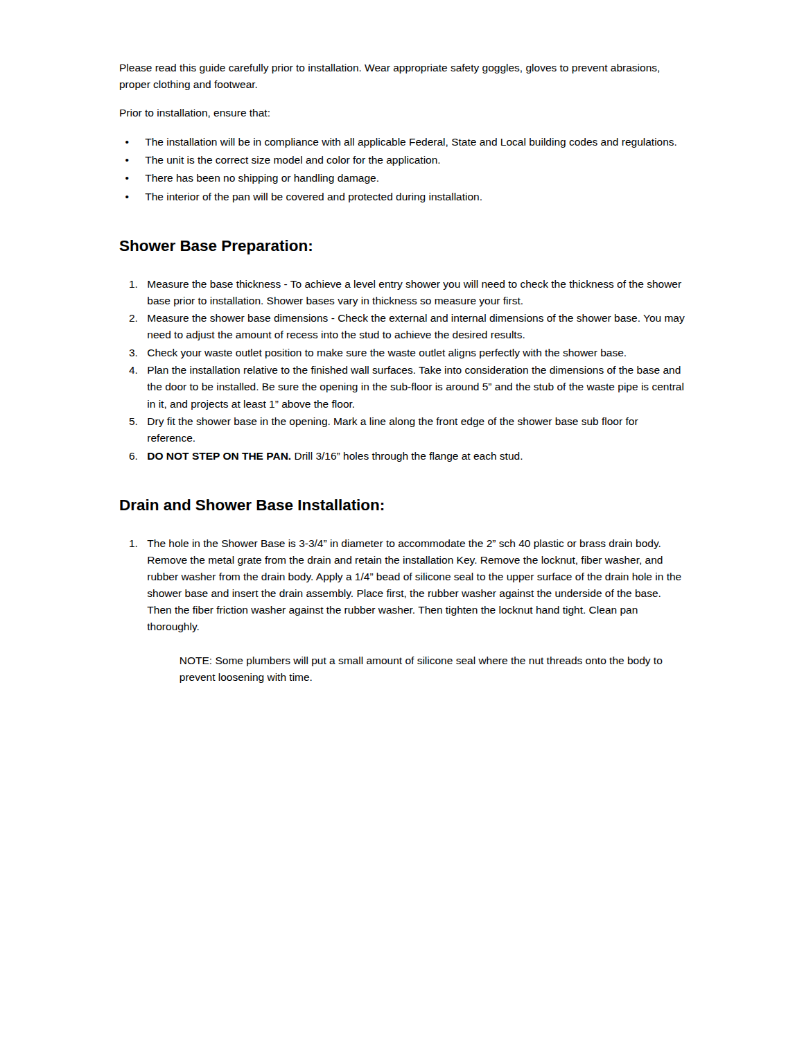Please read this guide carefully prior to installation. Wear appropriate safety goggles, gloves to prevent abrasions, proper clothing and footwear.
Prior to installation, ensure that:
The installation will be in compliance with all applicable Federal, State and Local building codes and regulations.
The unit is the correct size model and color for the application.
There has been no shipping or handling damage.
The interior of the pan will be covered and protected during installation.
Shower Base Preparation:
Measure the base thickness - To achieve a level entry shower you will need to check the thickness of the shower base prior to installation. Shower bases vary in thickness so measure your first.
Measure the shower base dimensions - Check the external and internal dimensions of the shower base. You may need to adjust the amount of recess into the stud to achieve the desired results.
Check your waste outlet position to make sure the waste outlet aligns perfectly with the shower base.
Plan the installation relative to the finished wall surfaces. Take into consideration the dimensions of the base and the door to be installed. Be sure the opening in the sub-floor is around 5” and the stub of the waste pipe is central in it, and projects at least 1” above the floor.
Dry fit the shower base in the opening. Mark a line along the front edge of the shower base sub floor for reference.
DO NOT STEP ON THE PAN. Drill 3/16” holes through the flange at each stud.
Drain and Shower Base Installation:
The hole in the Shower Base is 3-3/4” in diameter to accommodate the 2” sch 40 plastic or brass drain body. Remove the metal grate from the drain and retain the installation Key. Remove the locknut, fiber washer, and rubber washer from the drain body. Apply a 1/4” bead of silicone seal to the upper surface of the drain hole in the shower base and insert the drain assembly. Place first, the rubber washer against the underside of the base. Then the fiber friction washer against the rubber washer. Then tighten the locknut hand tight. Clean pan thoroughly.
NOTE: Some plumbers will put a small amount of silicone seal where the nut threads onto the body to prevent loosening with time.